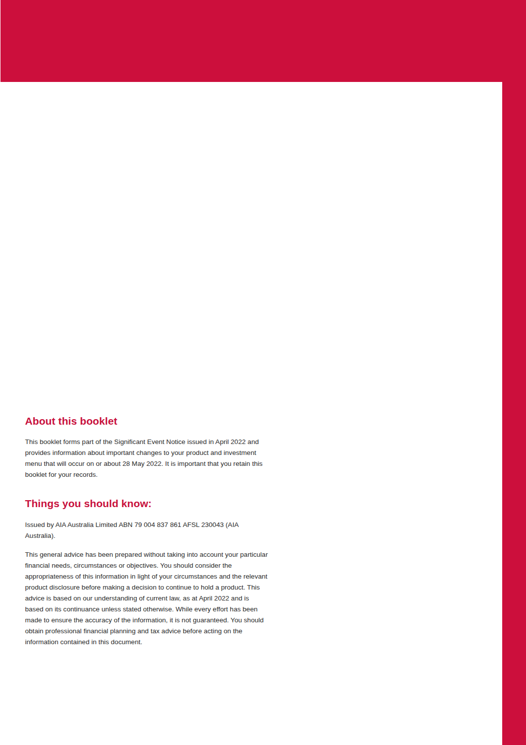About this booklet
This booklet forms part of the Significant Event Notice issued in April 2022 and provides information about important changes to your product and investment menu that will occur on or about 28 May 2022. It is important that you retain this booklet for your records.
Things you should know:
Issued by AIA Australia Limited ABN 79 004 837 861 AFSL 230043 (AIA Australia).
This general advice has been prepared without taking into account your particular financial needs, circumstances or objectives. You should consider the appropriateness of this information in light of your circumstances and the relevant product disclosure before making a decision to continue to hold a product. This advice is based on our understanding of current law, as at April 2022 and is based on its continuance unless stated otherwise. While every effort has been made to ensure the accuracy of the information, it is not guaranteed. You should obtain professional financial planning and tax advice before acting on the information contained in this document.